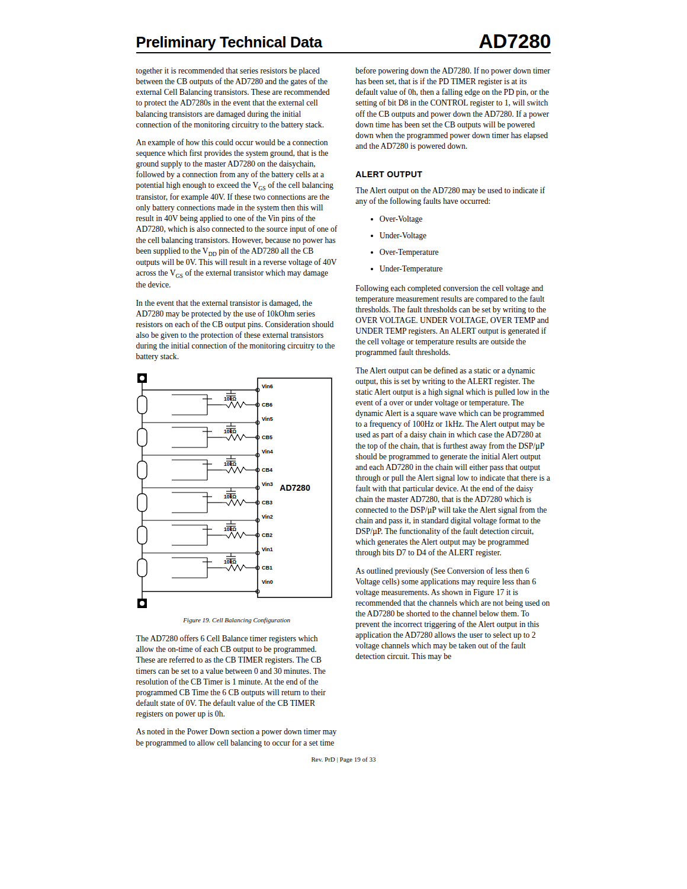Preliminary Technical Data
AD7280
together it is recommended that series resistors be placed between the CB outputs of the AD7280 and the gates of the external Cell Balancing transistors. These are recommended to protect the AD7280s in the event that the external cell balancing transistors are damaged during the initial connection of the monitoring circuitry to the battery stack.
An example of how this could occur would be a connection sequence which first provides the system ground, that is the ground supply to the master AD7280 on the daisychain, followed by a connection from any of the battery cells at a potential high enough to exceed the VGS of the cell balancing transistor, for example 40V. If these two connections are the only battery connections made in the system then this will result in 40V being applied to one of the Vin pins of the AD7280, which is also connected to the source input of one of the cell balancing transistors. However, because no power has been supplied to the VDD pin of the AD7280 all the CB outputs will be 0V. This will result in a reverse voltage of 40V across the VGS of the external transistor which may damage the device.
In the event that the external transistor is damaged, the AD7280 may be protected by the use of 10kOhm series resistors on each of the CB output pins. Consideration should also be given to the protection of these external transistors during the initial connection of the monitoring circuitry to the battery stack.
AD7280 Vin6 CB6 Vin5 CB5 Vin4 CB4 Vin3 CB3 Vin2 CB2 Vin1 CB1 Vin0 10kΩ 10kΩ 10kΩ 10kΩ 10kΩ 10kΩ
Figure 19. Cell Balancing Configuration
The AD7280 offers 6 Cell Balance timer registers which allow the on-time of each CB output to be programmed. These are referred to as the CB TIMER registers. The CB timers can be set to a value between 0 and 30 minutes. The resolution of the CB Timer is 1 minute. At the end of the programmed CB Time the 6 CB outputs will return to their default state of 0V. The default value of the CB TIMER registers on power up is 0h.
As noted in the Power Down section a power down timer may be programmed to allow cell balancing to occur for a set time
before powering down the AD7280. If no power down timer has been set, that is if the PD TIMER register is at its default value of 0h, then a falling edge on the PD pin, or the setting of bit D8 in the CONTROL register to 1, will switch off the CB outputs and power down the AD7280. If a power down time has been set the CB outputs will be powered down when the programmed power down timer has elapsed and the AD7280 is powered down.
ALERT OUTPUT
The Alert output on the AD7280 may be used to indicate if any of the following faults have occurred:
Over-Voltage
Under-Voltage
Over-Temperature
Under-Temperature
Following each completed conversion the cell voltage and temperature measurement results are compared to the fault thresholds. The fault thresholds can be set by writing to the OVER VOLTAGE. UNDER VOLTAGE, OVER TEMP and UNDER TEMP registers. An ALERT output is generated if the cell voltage or temperature results are outside the programmed fault thresholds.
The Alert output can be defined as a static or a dynamic output, this is set by writing to the ALERT register. The static Alert output is a high signal which is pulled low in the event of a over or under voltage or temperature. The dynamic Alert is a square wave which can be programmed to a frequency of 100Hz or 1kHz. The Alert output may be used as part of a daisy chain in which case the AD7280 at the top of the chain, that is furthest away from the DSP/µP should be programmed to generate the initial Alert output and each AD7280 in the chain will either pass that output through or pull the Alert signal low to indicate that there is a fault with that particular device. At the end of the daisy chain the master AD7280, that is the AD7280 which is connected to the DSP/µP will take the Alert signal from the chain and pass it, in standard digital voltage format to the DSP/µP. The functionality of the fault detection circuit, which generates the Alert output may be programmed through bits D7 to D4 of the ALERT register.
As outlined previously (See Conversion of less then 6 Voltage cells) some applications may require less than 6 voltage measurements. As shown in Figure 17 it is recommended that the channels which are not being used on the AD7280 be shorted to the channel below them. To prevent the incorrect triggering of the Alert output in this application the AD7280 allows the user to select up to 2 voltage channels which may be taken out of the fault detection circuit. This may be
Rev. PrD | Page 19 of 33